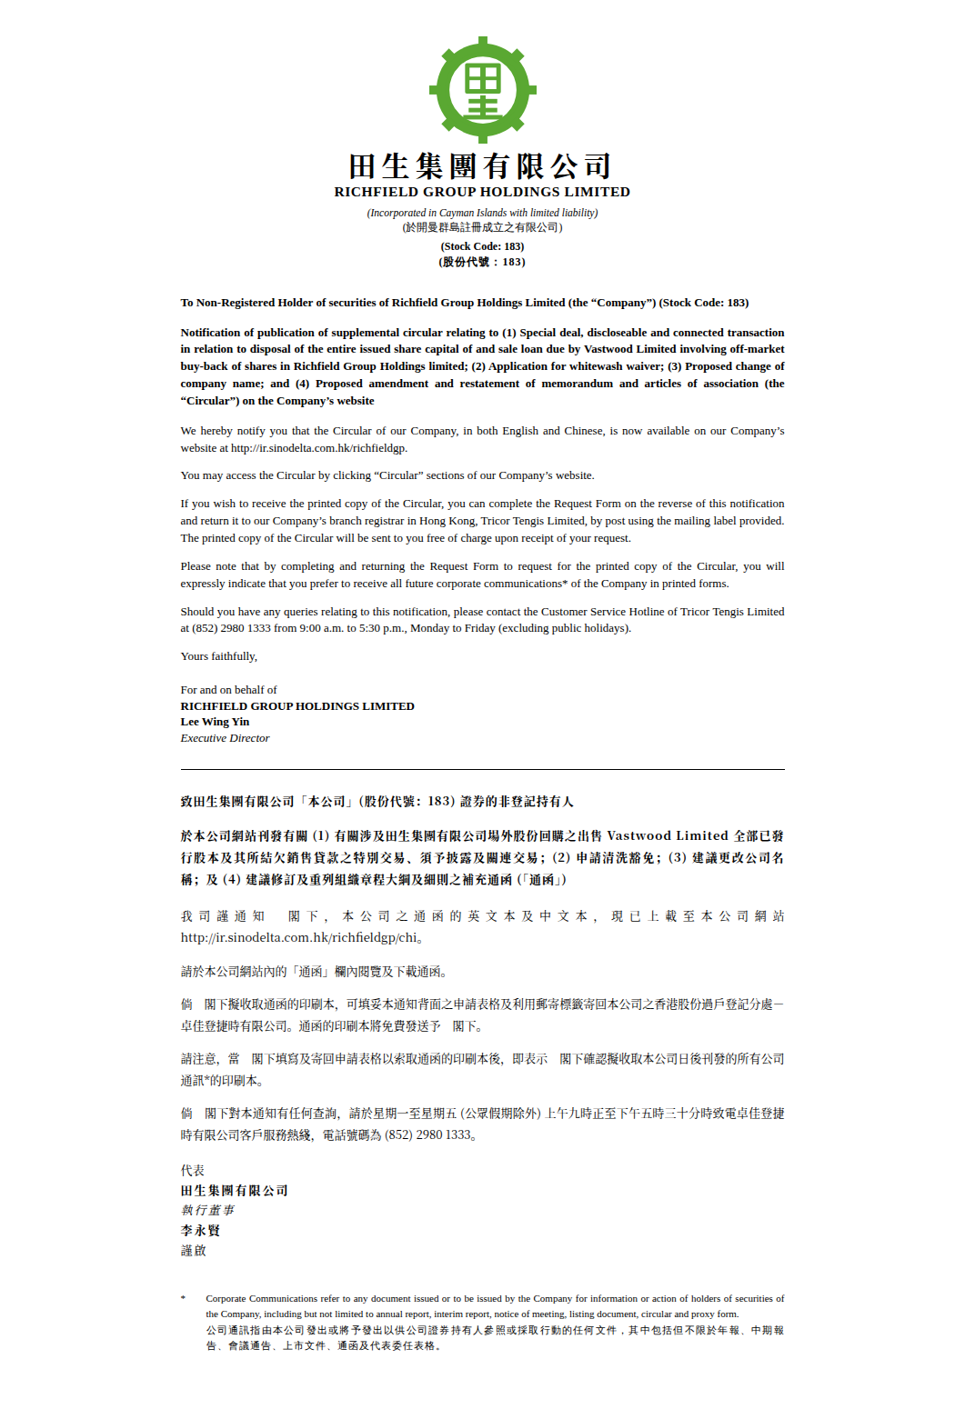田生集團有限公司
RICHFIELD GROUP HOLDINGS LIMITED
(Incorporated in Cayman Islands with limited liability)
(於開曼群島註冊成立之有限公司)
(Stock Code: 183)
(股份代號：183)
To Non-Registered Holder of securities of Richfield Group Holdings Limited (the “Company”) (Stock Code: 183)
Notification of publication of supplemental circular relating to (1) Special deal, discloseable and connected transaction in relation to disposal of the entire issued share capital of and sale loan due by Vastwood Limited involving off-market buy-back of shares in Richfield Group Holdings limited; (2) Application for whitewash waiver; (3) Proposed change of company name; and (4) Proposed amendment and restatement of memorandum and articles of association (the “Circular”) on the Company’s website
We hereby notify you that the Circular of our Company, in both English and Chinese, is now available on our Company’s website at http://ir.sinodelta.com.hk/richfieldgp.
You may access the Circular by clicking “Circular” sections of our Company’s website.
If you wish to receive the printed copy of the Circular, you can complete the Request Form on the reverse of this notification and return it to our Company’s branch registrar in Hong Kong, Tricor Tengis Limited, by post using the mailing label provided. The printed copy of the Circular will be sent to you free of charge upon receipt of your request.
Please note that by completing and returning the Request Form to request for the printed copy of the Circular, you will expressly indicate that you prefer to receive all future corporate communications* of the Company in printed forms.
Should you have any queries relating to this notification, please contact the Customer Service Hotline of Tricor Tengis Limited at (852) 2980 1333 from 9:00 a.m. to 5:30 p.m., Monday to Friday (excluding public holidays).
Yours faithfully,
For and on behalf of
RICHFIELD GROUP HOLDINGS LIMITED
Lee Wing Yin
Executive Director
致田生集團有限公司「本公司」(股份代號：183) 證券的非登記持有人
於本公司網站刊發有關 (1) 有關涉及田生集團有限公司場外股份回購之出售 Vastwood Limited 全部已發行股本及其所結欠銷售貸款之特別交易、須予披露及關連交易；(2) 申請清洗豁免；(3) 建議更改公司名稱；及 (4) 建議修訂及重列組織章程大綱及細則之補充通函 (「通函」)
我司謹通知　閣下，本公司之通函的英文本及中文本，現已上載至本公司網站 http://ir.sinodelta.com.hk/richfieldgp/chi。
請於本公司網站內的「通函」欄內閱覽及下載通函。
倘　閣下擬收取通函的印刷本，可填妥本通知背面之申請表格及利用郵寄標籤寄回本公司之香港股份過戶登記分處－卓佳登捷時有限公司。通函的印刷本將免費發送予　閣下。
請注意，當　閣下填寫及寄回申請表格以索取通函的印刷本後，即表示　閣下確認擬收取本公司日後刊發的所有公司通訊*的印刷本。
倘　閣下對本通知有任何查詢，請於星期一至星期五 (公眾假期除外) 上午九時正至下午五時三十分時致電卓佳登捷時有限公司客戶服務熱綫，電話號碼為 (852) 2980 1333。
代表
田生集團有限公司
執行董事
李永賢
謹啟
*
Corporate Communications refer to any document issued or to be issued by the Company for information or action of holders of securities of the Company, including but not limited to annual report, interim report, notice of meeting, listing document, circular and proxy form.
公司通訊指由本公司發出或將予發出以供公司證券持有人參照或採取行動的任何文件，其中包括但不限於年報、中期報告、會議通告、上市文件、通函及代表委任表格。